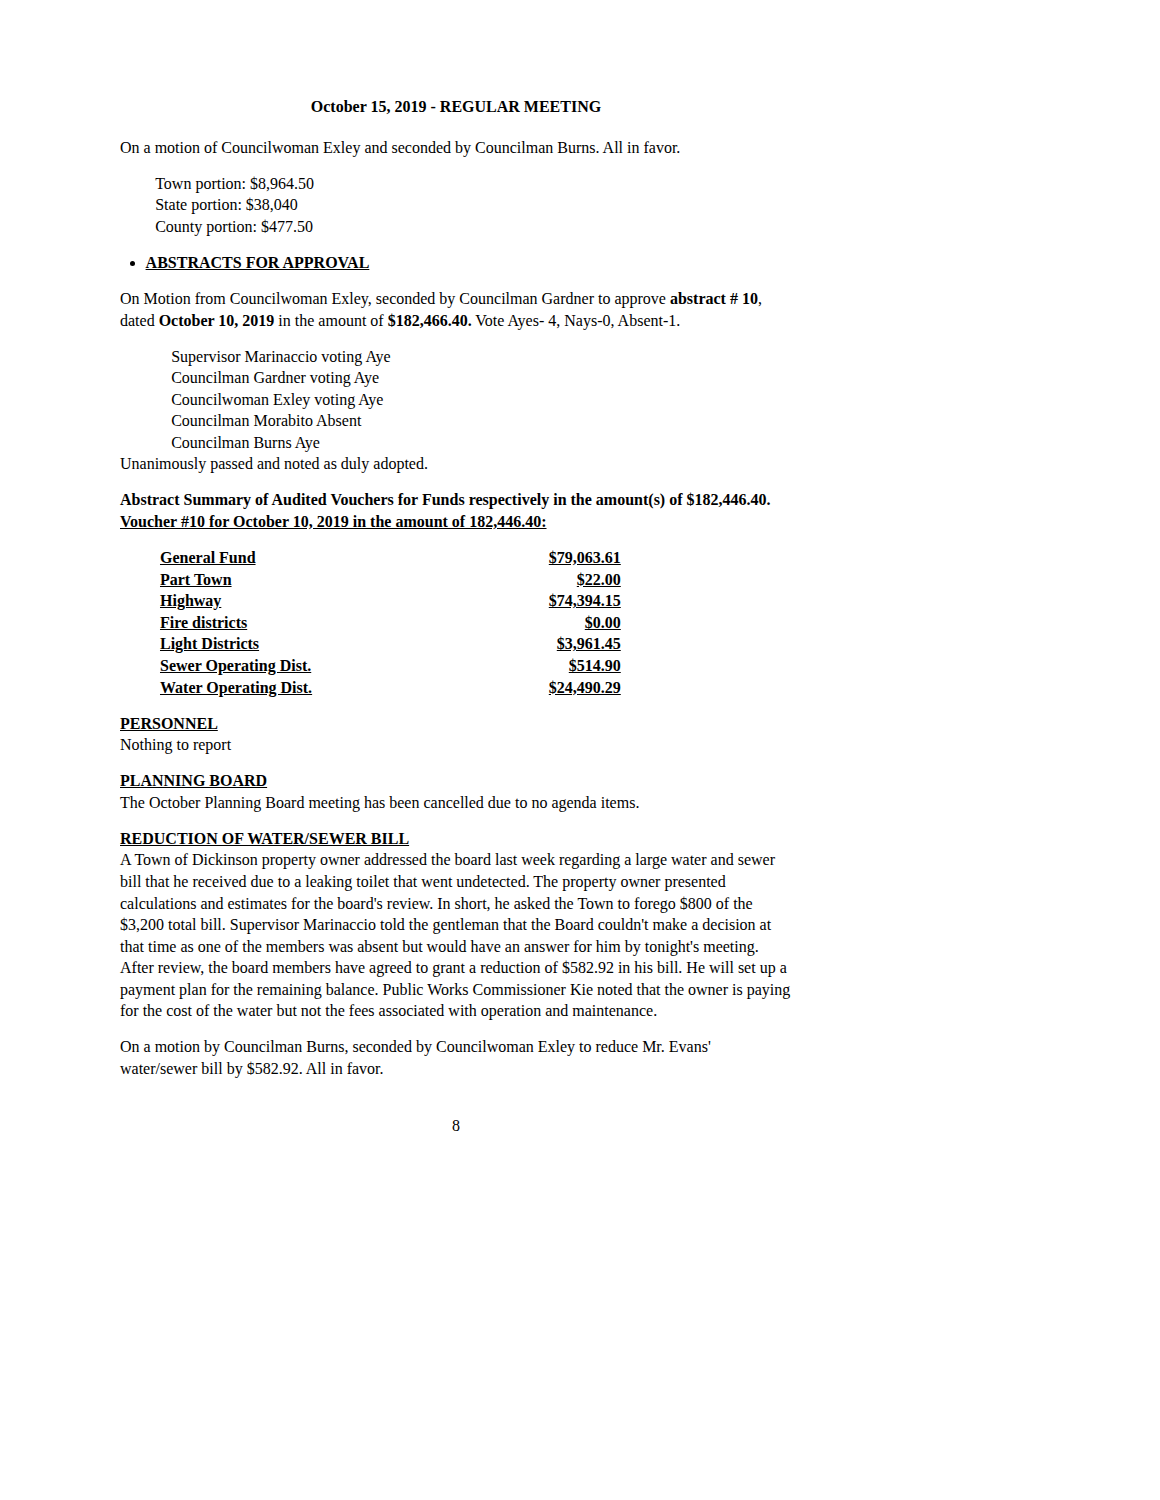October 15, 2019 - REGULAR MEETING
On a motion of Councilwoman Exley and seconded by Councilman Burns. All in favor.
Town portion: $8,964.50
State portion: $38,040
County portion: $477.50
ABSTRACTS FOR APPROVAL
On Motion from Councilwoman Exley, seconded by Councilman Gardner to approve abstract # 10, dated October 10, 2019 in the amount of $182,466.40. Vote Ayes- 4, Nays-0, Absent-1.
Supervisor Marinaccio voting Aye
Councilman Gardner voting Aye
Councilwoman Exley voting Aye
Councilman Morabito Absent
Councilman Burns Aye
Unanimously passed and noted as duly adopted.
Abstract Summary of Audited Vouchers for Funds respectively in the amount(s) of $182,446.40.
Voucher #10 for October 10, 2019 in the amount of 182,446.40:
| General Fund | $79,063.61 |
| Part Town | $22.00 |
| Highway | $74,394.15 |
| Fire districts | $0.00 |
| Light Districts | $3,961.45 |
| Sewer Operating Dist. | $514.90 |
| Water Operating Dist. | $24,490.29 |
PERSONNEL
Nothing to report
PLANNING BOARD
The October Planning Board meeting has been cancelled due to no agenda items.
REDUCTION OF WATER/SEWER BILL
A Town of Dickinson property owner addressed the board last week regarding a large water and sewer bill that he received due to a leaking toilet that went undetected. The property owner presented calculations and estimates for the board's review. In short, he asked the Town to forego $800 of the $3,200 total bill. Supervisor Marinaccio told the gentleman that the Board couldn't make a decision at that time as one of the members was absent but would have an answer for him by tonight's meeting. After review, the board members have agreed to grant a reduction of $582.92 in his bill. He will set up a payment plan for the remaining balance. Public Works Commissioner Kie noted that the owner is paying for the cost of the water but not the fees associated with operation and maintenance.
On a motion by Councilman Burns, seconded by Councilwoman Exley to reduce Mr. Evans' water/sewer bill by $582.92. All in favor.
8